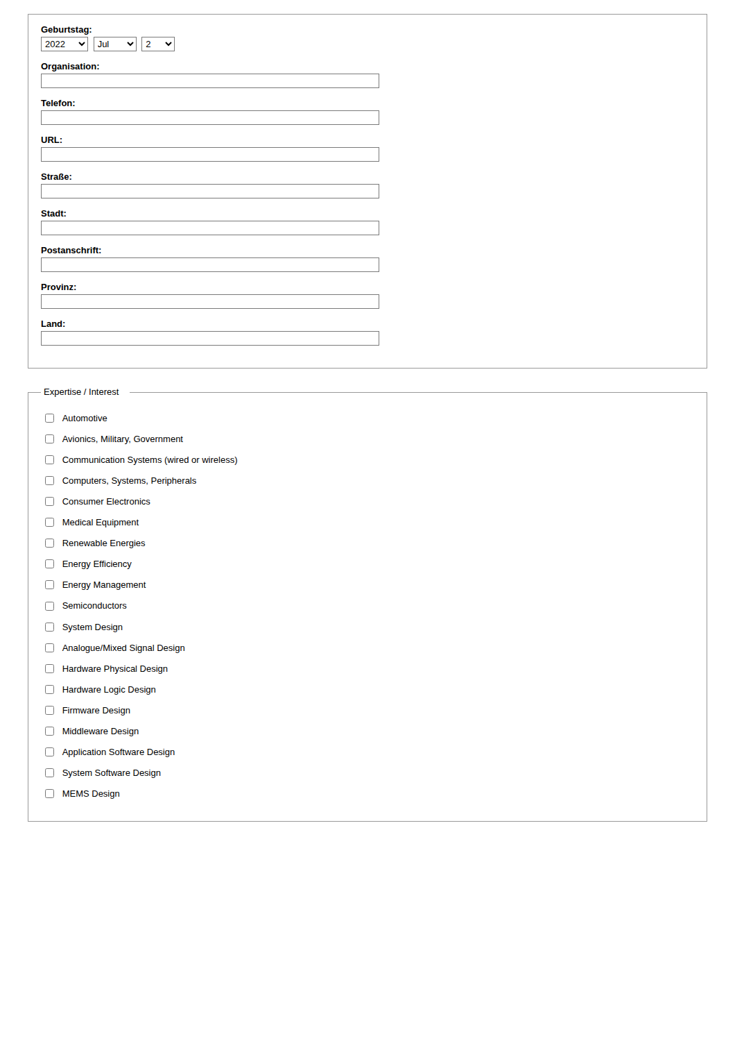Geburtstag: 2022 2021 2020 2019 2018 Jan Feb Mär Apr Mai Jun Jul Aug Sep Okt Nov Dez 1 2 3 4 5 6 7 8 9 10
Organisation:
Telefon:
URL:
Straße:
Stadt:
Postanschrift:
Provinz:
Land:
Expertise / Interest
Automotive
Avionics, Military, Government
Communication Systems (wired or wireless)
Computers, Systems, Peripherals
Consumer Electronics
Medical Equipment
Renewable Energies
Energy Efficiency
Energy Management
Semiconductors
System Design
Analogue/Mixed Signal Design
Hardware Physical Design
Hardware Logic Design
Firmware Design
Middleware Design
Application Software Design
System Software Design
MEMS Design